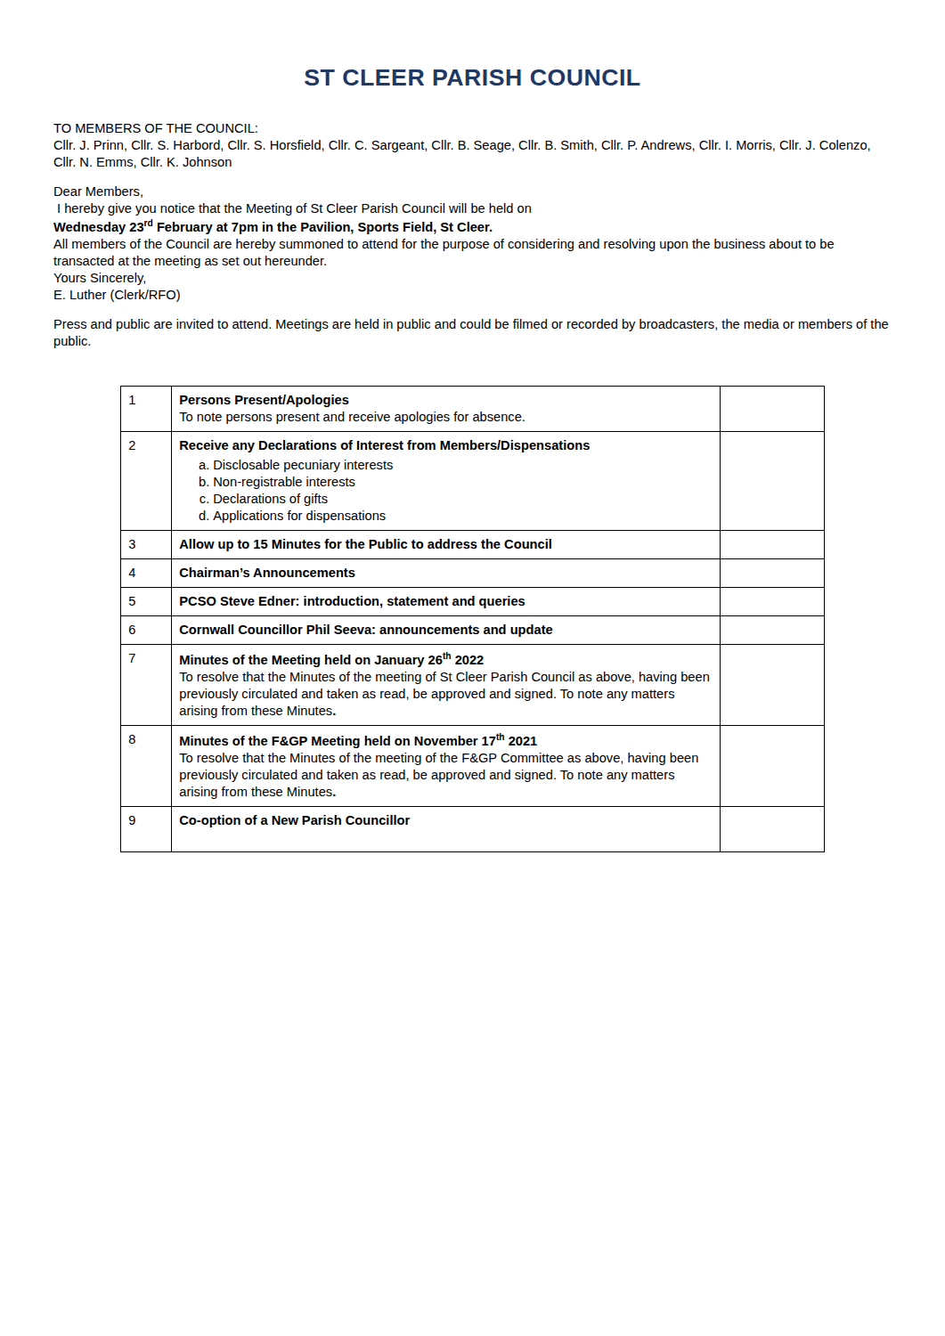ST CLEER PARISH COUNCIL
TO MEMBERS OF THE COUNCIL:
Cllr. J. Prinn, Cllr. S. Harbord, Cllr. S. Horsfield, Cllr. C. Sargeant, Cllr. B. Seage, Cllr. B. Smith, Cllr. P. Andrews, Cllr. I. Morris, Cllr. J. Colenzo, Cllr. N. Emms, Cllr. K. Johnson
Dear Members,
I hereby give you notice that the Meeting of St Cleer Parish Council will be held on
Wednesday 23rd February at 7pm in the Pavilion, Sports Field, St Cleer.
All members of the Council are hereby summoned to attend for the purpose of considering and resolving upon the business about to be transacted at the meeting as set out hereunder.
Yours Sincerely,
E. Luther (Clerk/RFO)
Press and public are invited to attend. Meetings are held in public and could be filmed or recorded by broadcasters, the media or members of the public.
| 1 | Persons Present/Apologies To note persons present and receive apologies for absence. | |
| 2 | Receive any Declarations of Interest from Members/Dispensations Disclosable pecuniary interests Non-registrable interests Declarations of gifts Applications for dispensations | |
| 3 | Allow up to 15 Minutes for the Public to address the Council | |
| 4 | Chairman’s Announcements | |
| 5 | PCSO Steve Edner: introduction, statement and queries | |
| 6 | Cornwall Councillor Phil Seeva: announcements and update | |
| 7 | Minutes of the Meeting held on January 26 th 2022 To resolve that the Minutes of the meeting of St Cleer Parish Council as above, having been previously circulated and taken as read, be approved and signed. To note any matters arising from these Minutes . | |
| 8 | Minutes of the F&GP Meeting held on November 17 th 2021 To resolve that the Minutes of the meeting of the F&GP Committee as above, having been previously circulated and taken as read, be approved and signed. To note any matters arising from these Minutes . | |
| 9 | Co-option of a New Parish Councillor | |